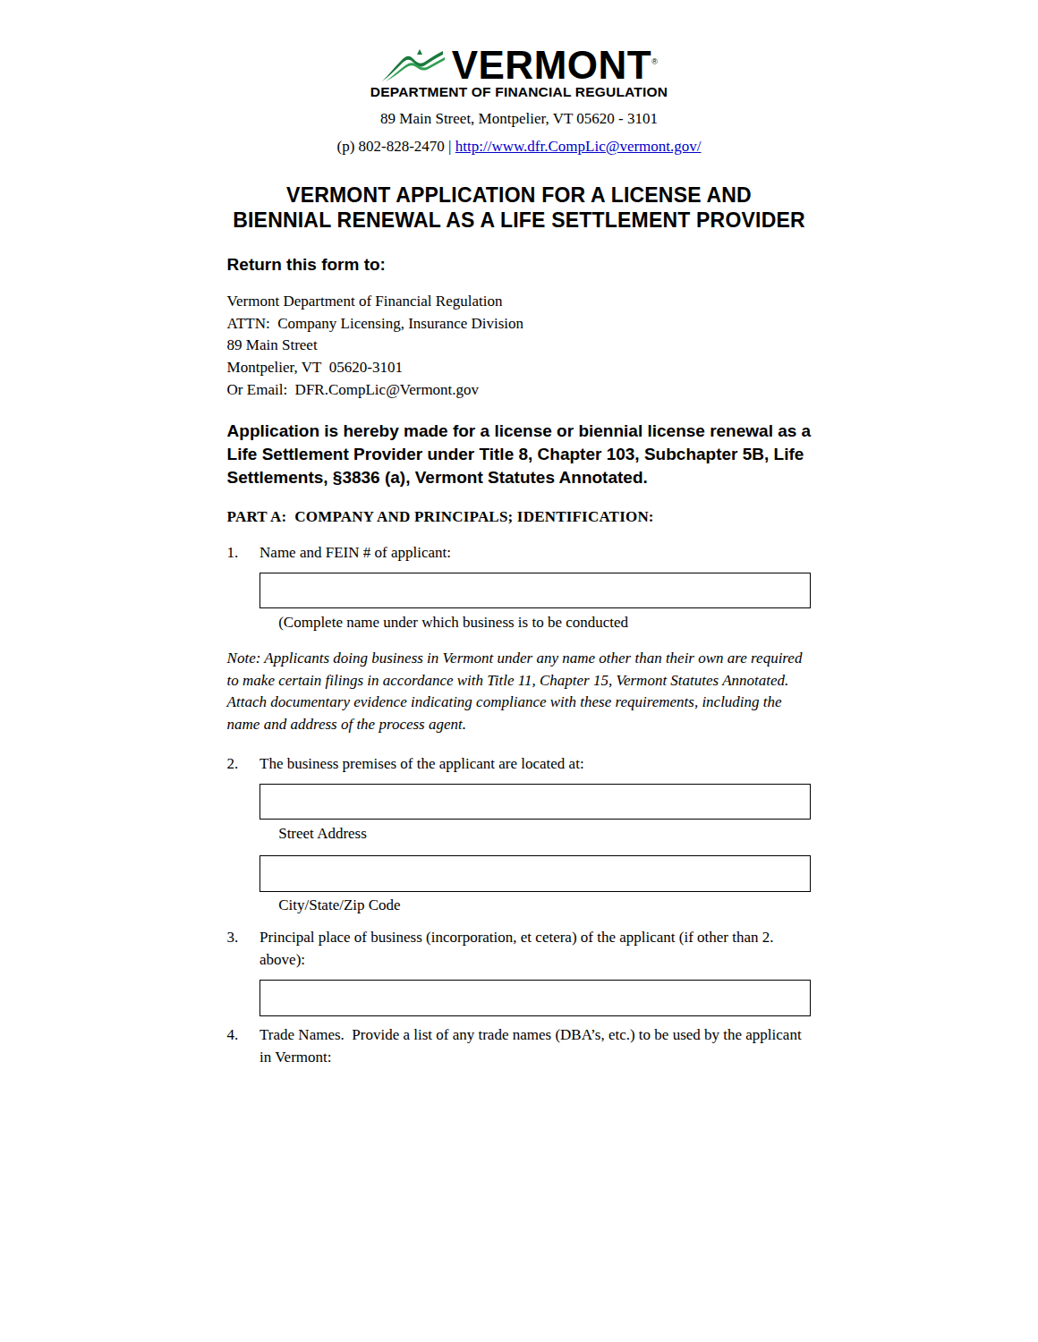VERMONT®
DEPARTMENT OF FINANCIAL REGULATION
89 Main Street, Montpelier, VT 05620 - 3101
(p) 802-828-2470 | http://www.dfr.CompLic@vermont.gov/
VERMONT APPLICATION FOR A LICENSE AND
BIENNIAL RENEWAL AS A LIFE SETTLEMENT PROVIDER
Return this form to:
Vermont Department of Financial Regulation
ATTN: Company Licensing, Insurance Division
89 Main Street
Montpelier, VT 05620-3101
Or Email: DFR.CompLic@Vermont.gov
Application is hereby made for a license or biennial license renewal as a Life Settlement Provider under Title 8, Chapter 103, Subchapter 5B, Life Settlements, §3836 (a), Vermont Statutes Annotated.
PART A: COMPANY AND PRINCIPALS; IDENTIFICATION:
Name and FEIN # of applicant:
(Complete name under which business is to be conducted
Note: Applicants doing business in Vermont under any name other than their own are required to make certain filings in accordance with Title 11, Chapter 15, Vermont Statutes Annotated. Attach documentary evidence indicating compliance with these requirements, including the name and address of the process agent.
The business premises of the applicant are located at:
Street Address
City/State/Zip Code
Principal place of business (incorporation, et cetera) of the applicant (if other than 2. above):
Trade Names. Provide a list of any trade names (DBA’s, etc.) to be used by the applicant in Vermont: